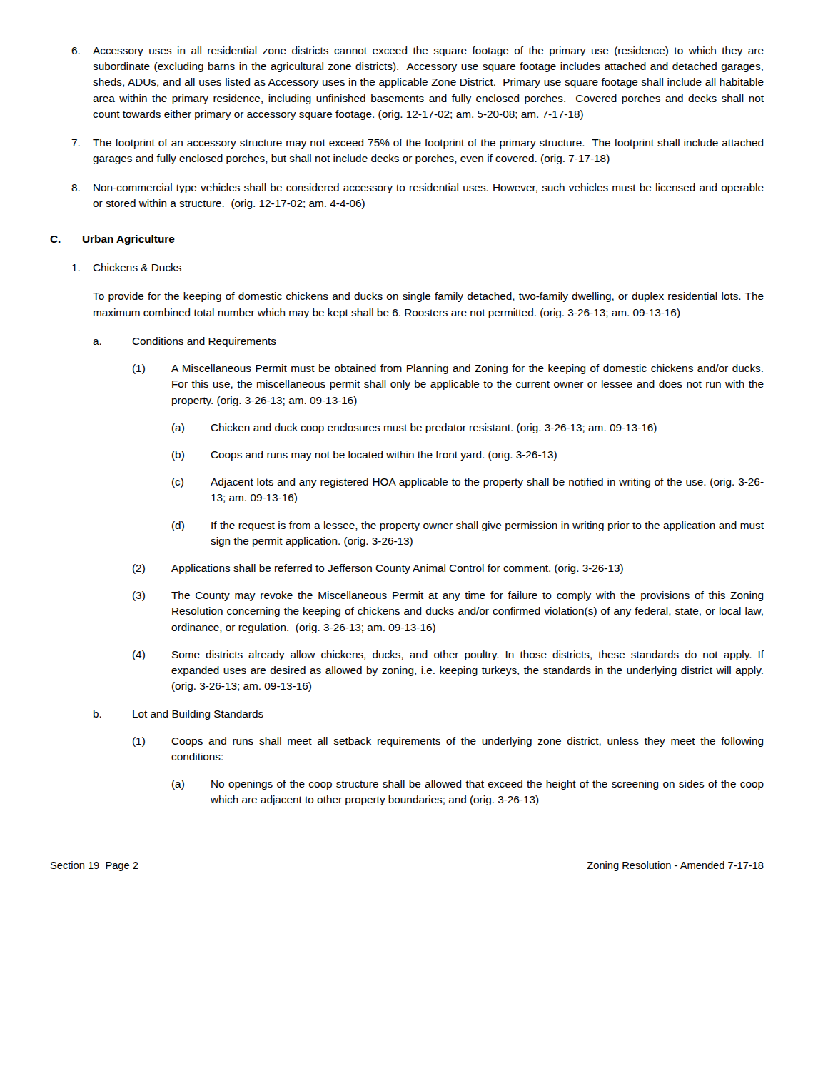6.
Accessory uses in all residential zone districts cannot exceed the square footage of the primary use (residence) to which they are subordinate (excluding barns in the agricultural zone districts). Accessory use square footage includes attached and detached garages, sheds, ADUs, and all uses listed as Accessory uses in the applicable Zone District. Primary use square footage shall include all habitable area within the primary residence, including unfinished basements and fully enclosed porches. Covered porches and decks shall not count towards either primary or accessory square footage. (orig. 12-17-02; am. 5-20-08; am. 7-17-18)
7.
The footprint of an accessory structure may not exceed 75% of the footprint of the primary structure. The footprint shall include attached garages and fully enclosed porches, but shall not include decks or porches, even if covered. (orig. 7-17-18)
8.
Non-commercial type vehicles shall be considered accessory to residential uses. However, such vehicles must be licensed and operable or stored within a structure. (orig. 12-17-02; am. 4-4-06)
C. Urban Agriculture
1.
Chickens & Ducks
To provide for the keeping of domestic chickens and ducks on single family detached, two-family dwelling, or duplex residential lots. The maximum combined total number which may be kept shall be 6. Roosters are not permitted. (orig. 3-26-13; am. 09-13-16)
a.
Conditions and Requirements
(1)
A Miscellaneous Permit must be obtained from Planning and Zoning for the keeping of domestic chickens and/or ducks. For this use, the miscellaneous permit shall only be applicable to the current owner or lessee and does not run with the property. (orig. 3-26-13; am. 09-13-16)
(a)
Chicken and duck coop enclosures must be predator resistant. (orig. 3-26-13; am. 09-13-16)
(b)
Coops and runs may not be located within the front yard. (orig. 3-26-13)
(c)
Adjacent lots and any registered HOA applicable to the property shall be notified in writing of the use. (orig. 3-26-13; am. 09-13-16)
(d)
If the request is from a lessee, the property owner shall give permission in writing prior to the application and must sign the permit application. (orig. 3-26-13)
(2)
Applications shall be referred to Jefferson County Animal Control for comment. (orig. 3-26-13)
(3)
The County may revoke the Miscellaneous Permit at any time for failure to comply with the provisions of this Zoning Resolution concerning the keeping of chickens and ducks and/or confirmed violation(s) of any federal, state, or local law, ordinance, or regulation. (orig. 3-26-13; am. 09-13-16)
(4)
Some districts already allow chickens, ducks, and other poultry. In those districts, these standards do not apply. If expanded uses are desired as allowed by zoning, i.e. keeping turkeys, the standards in the underlying district will apply. (orig. 3-26-13; am. 09-13-16)
b.
Lot and Building Standards
(1)
Coops and runs shall meet all setback requirements of the underlying zone district, unless they meet the following conditions:
(a)
No openings of the coop structure shall be allowed that exceed the height of the screening on sides of the coop which are adjacent to other property boundaries; and (orig. 3-26-13)
Section 19 Page 2 Zoning Resolution - Amended 7-17-18